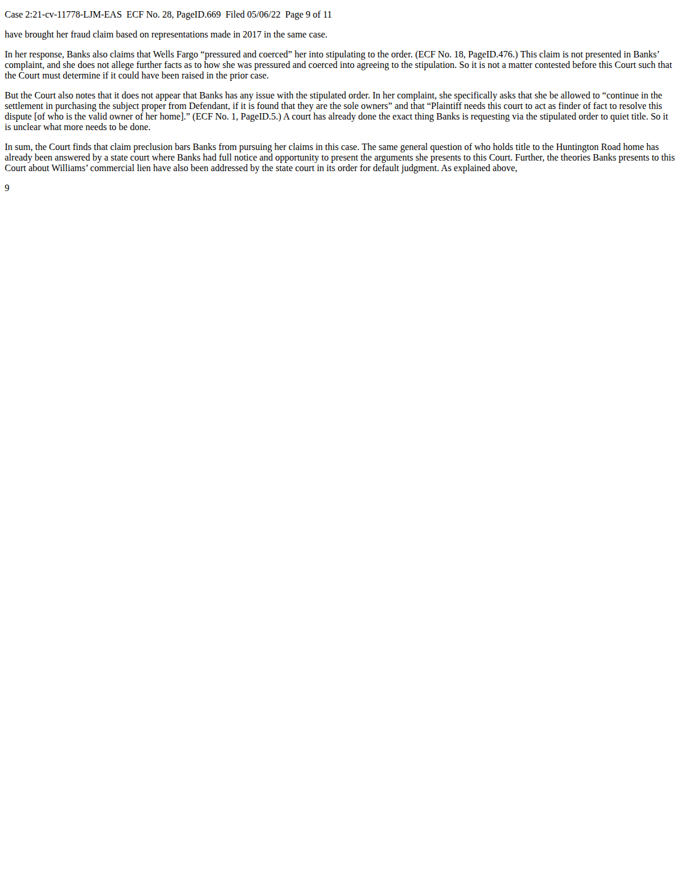Case 2:21-cv-11778-LJM-EAS ECF No. 28, PageID.669 Filed 05/06/22 Page 9 of 11
have brought her fraud claim based on representations made in 2017 in the same case.
In her response, Banks also claims that Wells Fargo “pressured and coerced” her into stipulating to the order. (ECF No. 18, PageID.476.) This claim is not presented in Banks’ complaint, and she does not allege further facts as to how she was pressured and coerced into agreeing to the stipulation. So it is not a matter contested before this Court such that the Court must determine if it could have been raised in the prior case.
But the Court also notes that it does not appear that Banks has any issue with the stipulated order. In her complaint, she specifically asks that she be allowed to “continue in the settlement in purchasing the subject proper from Defendant, if it is found that they are the sole owners” and that “Plaintiff needs this court to act as finder of fact to resolve this dispute [of who is the valid owner of her home].” (ECF No. 1, PageID.5.) A court has already done the exact thing Banks is requesting via the stipulated order to quiet title. So it is unclear what more needs to be done.
In sum, the Court finds that claim preclusion bars Banks from pursuing her claims in this case. The same general question of who holds title to the Huntington Road home has already been answered by a state court where Banks had full notice and opportunity to present the arguments she presents to this Court. Further, the theories Banks presents to this Court about Williams’ commercial lien have also been addressed by the state court in its order for default judgment. As explained above,
9